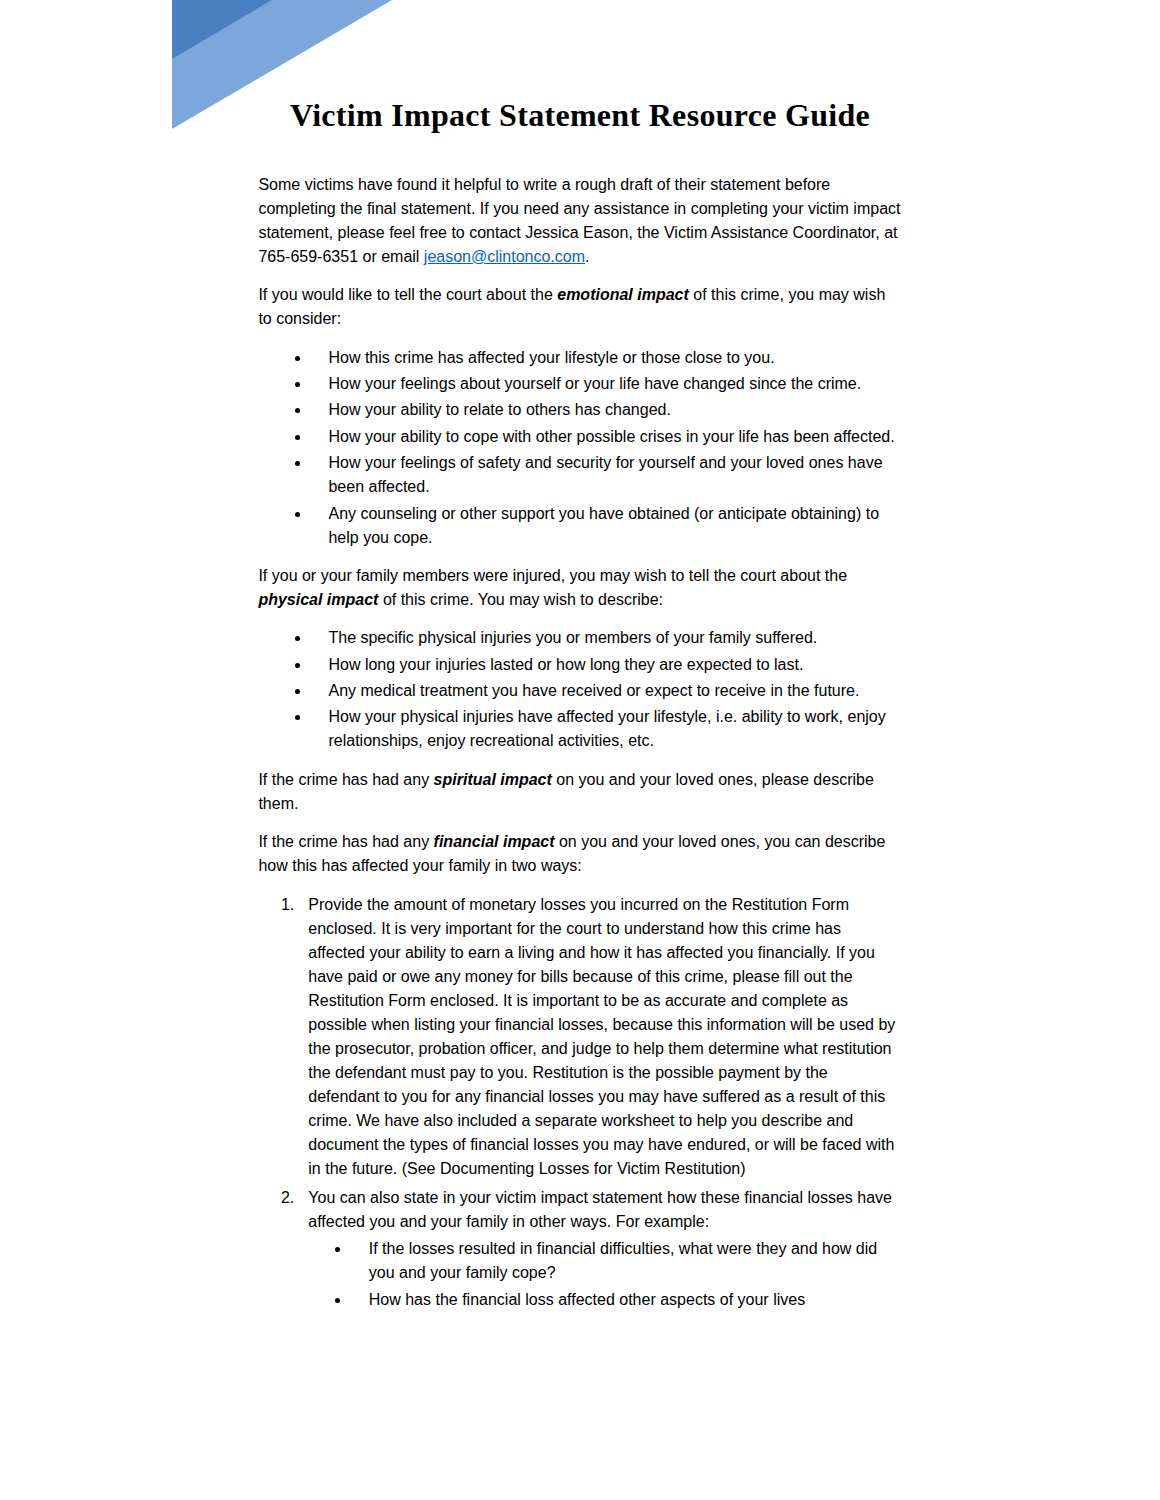Victim Impact Statement Resource Guide
Some victims have found it helpful to write a rough draft of their statement before completing the final statement. If you need any assistance in completing your victim impact statement, please feel free to contact Jessica Eason, the Victim Assistance Coordinator, at 765-659-6351 or email jeason@clintonco.com.
If you would like to tell the court about the emotional impact of this crime, you may wish to consider:
How this crime has affected your lifestyle or those close to you.
How your feelings about yourself or your life have changed since the crime.
How your ability to relate to others has changed.
How your ability to cope with other possible crises in your life has been affected.
How your feelings of safety and security for yourself and your loved ones have been affected.
Any counseling or other support you have obtained (or anticipate obtaining) to help you cope.
If you or your family members were injured, you may wish to tell the court about the physical impact of this crime. You may wish to describe:
The specific physical injuries you or members of your family suffered.
How long your injuries lasted or how long they are expected to last.
Any medical treatment you have received or expect to receive in the future.
How your physical injuries have affected your lifestyle, i.e. ability to work, enjoy relationships, enjoy recreational activities, etc.
If the crime has had any spiritual impact on you and your loved ones, please describe them.
If the crime has had any financial impact on you and your loved ones, you can describe how this has affected your family in two ways:
Provide the amount of monetary losses you incurred on the Restitution Form enclosed. It is very important for the court to understand how this crime has affected your ability to earn a living and how it has affected you financially. If you have paid or owe any money for bills because of this crime, please fill out the Restitution Form enclosed. It is important to be as accurate and complete as possible when listing your financial losses, because this information will be used by the prosecutor, probation officer, and judge to help them determine what restitution the defendant must pay to you. Restitution is the possible payment by the defendant to you for any financial losses you may have suffered as a result of this crime. We have also included a separate worksheet to help you describe and document the types of financial losses you may have endured, or will be faced with in the future. (See Documenting Losses for Victim Restitution)
You can also state in your victim impact statement how these financial losses have affected you and your family in other ways. For example:
If the losses resulted in financial difficulties, what were they and how did you and your family cope?
How has the financial loss affected other aspects of your lives